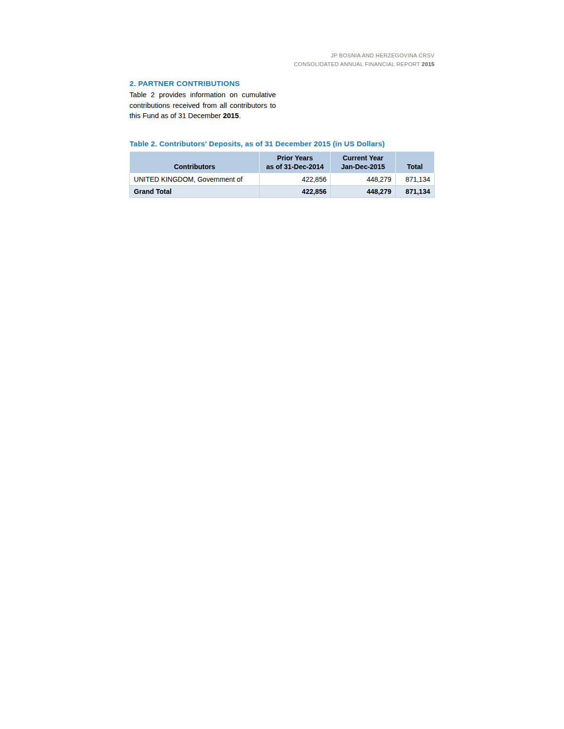JP BOSNIA AND HERZEGOVINA CRSV
CONSOLIDATED ANNUAL FINANCIAL REPORT 2015
2. PARTNER CONTRIBUTIONS
Table 2 provides information on cumulative contributions received from all contributors to this Fund as of 31 December 2015.
Table 2. Contributors' Deposits, as of 31 December 2015 (in US Dollars)
| Contributors | Prior Years as of 31-Dec-2014 | Current Year Jan-Dec-2015 | Total |
| --- | --- | --- | --- |
| UNITED KINGDOM, Government of | 422,856 | 448,279 | 871,134 |
| Grand Total | 422,856 | 448,279 | 871,134 |